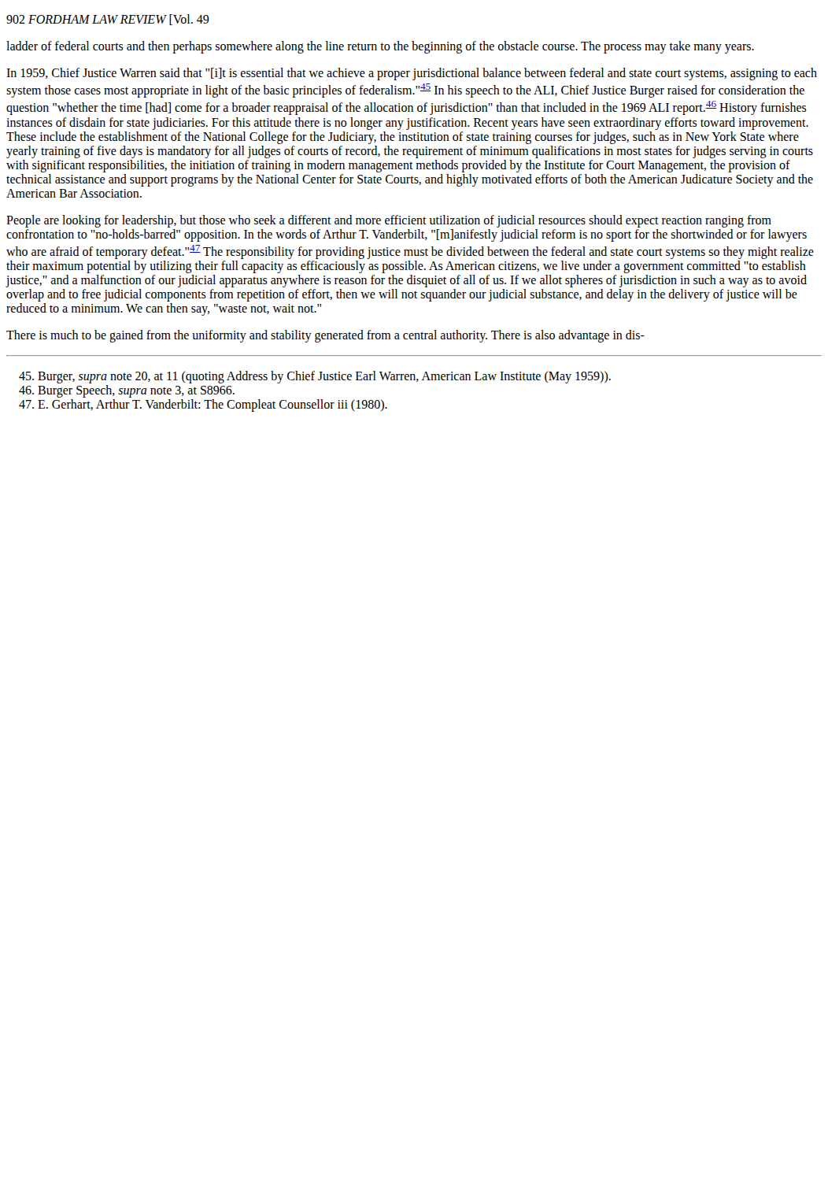902 FORDHAM LAW REVIEW [Vol. 49
ladder of federal courts and then perhaps somewhere along the line return to the beginning of the obstacle course. The process may take many years.
In 1959, Chief Justice Warren said that "[i]t is essential that we achieve a proper jurisdictional balance between federal and state court systems, assigning to each system those cases most appropriate in light of the basic principles of federalism."45 In his speech to the ALI, Chief Justice Burger raised for consideration the question "whether the time [had] come for a broader reappraisal of the allocation of jurisdiction" than that included in the 1969 ALI report.46 History furnishes instances of disdain for state judiciaries. For this attitude there is no longer any justification. Recent years have seen extraordinary efforts toward improvement. These include the establishment of the National College for the Judiciary, the institution of state training courses for judges, such as in New York State where yearly training of five days is mandatory for all judges of courts of record, the requirement of minimum qualifications in most states for judges serving in courts with significant responsibilities, the initiation of training in modern management methods provided by the Institute for Court Management, the provision of technical assistance and support programs by the National Center for State Courts, and highly motivated efforts of both the American Judicature Society and the American Bar Association.
People are looking for leadership, but those who seek a different and more efficient utilization of judicial resources should expect reaction ranging from confrontation to "no-holds-barred" opposition. In the words of Arthur T. Vanderbilt, "[m]anifestly judicial reform is no sport for the shortwinded or for lawyers who are afraid of temporary defeat."47 The responsibility for providing justice must be divided between the federal and state court systems so they might realize their maximum potential by utilizing their full capacity as efficaciously as possible. As American citizens, we live under a government committed "to establish justice," and a malfunction of our judicial apparatus anywhere is reason for the disquiet of all of us. If we allot spheres of jurisdiction in such a way as to avoid overlap and to free judicial components from repetition of effort, then we will not squander our judicial substance, and delay in the delivery of justice will be reduced to a minimum. We can then say, "waste not, wait not."
There is much to be gained from the uniformity and stability generated from a central authority. There is also advantage in dis-
Burger, supra note 20, at 11 (quoting Address by Chief Justice Earl Warren, American Law Institute (May 1959)).
Burger Speech, supra note 3, at S8966.
E. Gerhart, Arthur T. Vanderbilt: The Compleat Counsellor iii (1980).